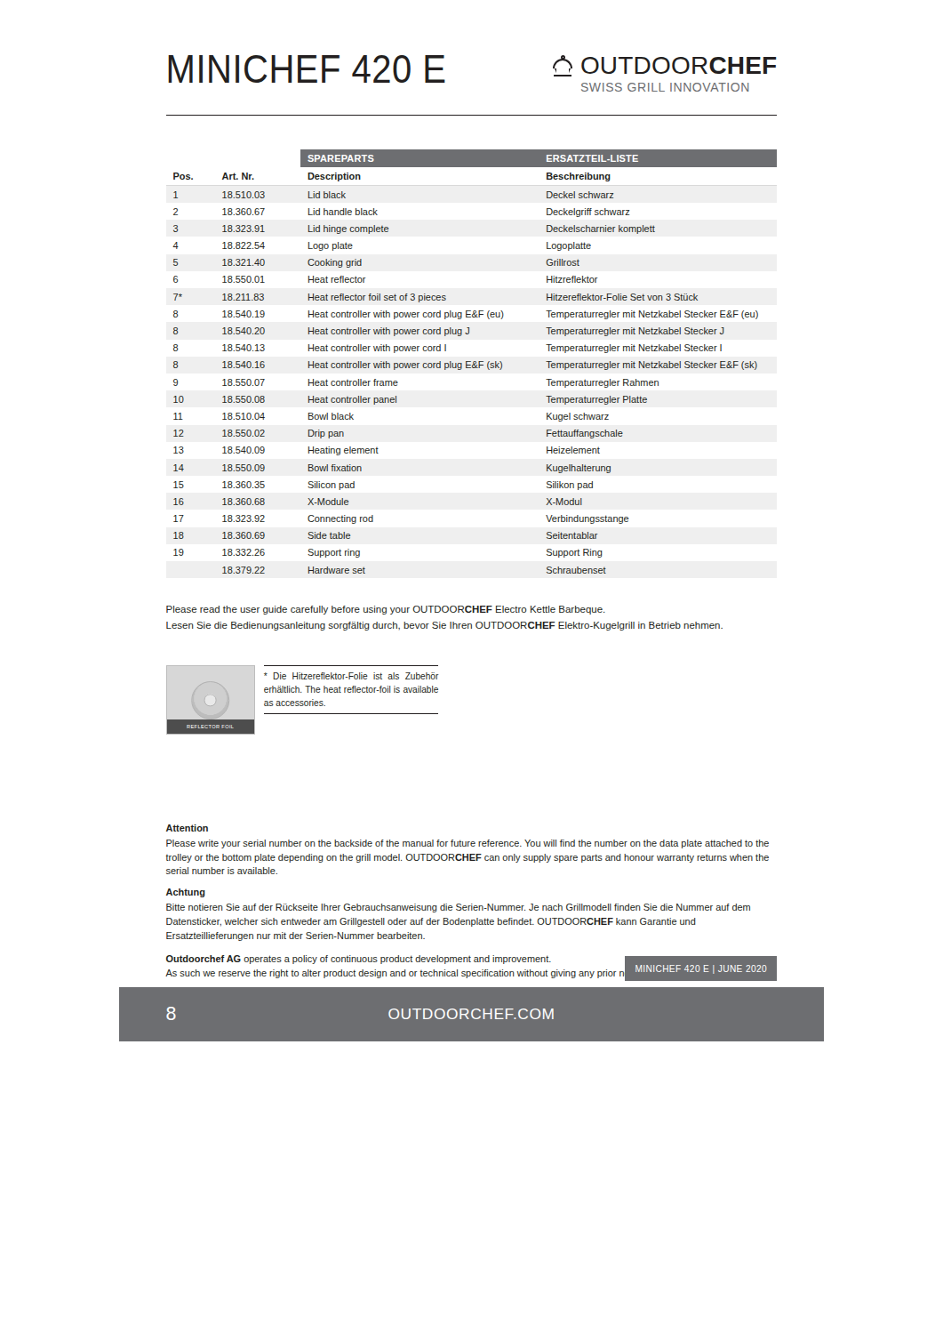MINICHEF 420 E
OUTDOOR CHEF
SWISS GRILL INNOVATION
| | | SPAREPARTS | ERSATZTEIL-LISTE |
| --- | --- | --- | --- |
| Pos. | Art. Nr. | Description | Beschreibung |
| 1 | 18.510.03 | Lid black | Deckel schwarz |
| 2 | 18.360.67 | Lid handle black | Deckelgriff schwarz |
| 3 | 18.323.91 | Lid hinge complete | Deckelscharnier komplett |
| 4 | 18.822.54 | Logo plate | Logoplatte |
| 5 | 18.321.40 | Cooking grid | Grillrost |
| 6 | 18.550.01 | Heat reflector | Hitzreflektor |
| 7* | 18.211.83 | Heat reflector foil set of 3 pieces | Hitzereflektor-Folie Set von 3 Stück |
| 8 | 18.540.19 | Heat controller with power cord plug E&F (eu) | Temperaturregler mit Netzkabel Stecker E&F (eu) |
| 8 | 18.540.20 | Heat controller with power cord plug J | Temperaturregler mit Netzkabel Stecker J |
| 8 | 18.540.13 | Heat controller with power cord I | Temperaturregler mit Netzkabel Stecker I |
| 8 | 18.540.16 | Heat controller with power cord plug E&F (sk) | Temperaturregler mit Netzkabel Stecker E&F (sk) |
| 9 | 18.550.07 | Heat controller frame | Temperaturregler Rahmen |
| 10 | 18.550.08 | Heat controller panel | Temperaturregler Platte |
| 11 | 18.510.04 | Bowl black | Kugel schwarz |
| 12 | 18.550.02 | Drip pan | Fettauffangschale |
| 13 | 18.540.09 | Heating element | Heizelement |
| 14 | 18.550.09 | Bowl fixation | Kugelhalterung |
| 15 | 18.360.35 | Silicon pad | Silikon pad |
| 16 | 18.360.68 | X-Module | X-Modul |
| 17 | 18.323.92 | Connecting rod | Verbindungsstange |
| 18 | 18.360.69 | Side table | Seitentablar |
| 19 | 18.332.26 | Support ring | Support Ring |
| | 18.379.22 | Hardware set | Schraubenset |
Please read the user guide carefully before using your OUTDOORCHEF Electro Kettle Barbeque.
Lesen Sie die Bedienungsanleitung sorgfältig durch, bevor Sie Ihren OUTDOORCHEF Elektro-Kugelgrill in Betrieb nehmen.
REFLECTOR FOIL
* Die Hitzereflektor-Folie ist als Zubehör erhältlich. The heat reflector-foil is available as accessories.
Attention
Please write your serial number on the backside of the manual for future reference. You will find the number on the data plate attached to the trolley or the bottom plate depending on the grill model. OUTDOORCHEF can only supply spare parts and honour warranty returns when the serial number is available.
Achtung
Bitte notieren Sie auf der Rückseite Ihrer Gebrauchsanweisung die Serien-Nummer. Je nach Grillmodell finden Sie die Nummer auf dem Datensticker, welcher sich entweder am Grillgestell oder auf der Bodenplatte befindet. OUTDOORCHEF kann Garantie und Ersatzteillieferungen nur mit der Serien-Nummer bearbeiten.
Outdoorchef AG operates a policy of continuous product development and improvement.
As such we reserve the right to alter product design and or technical specification without giving any prior notice.
MINICHEF 420 E | JUNE 2020
8
OUTDOORCHEF.COM